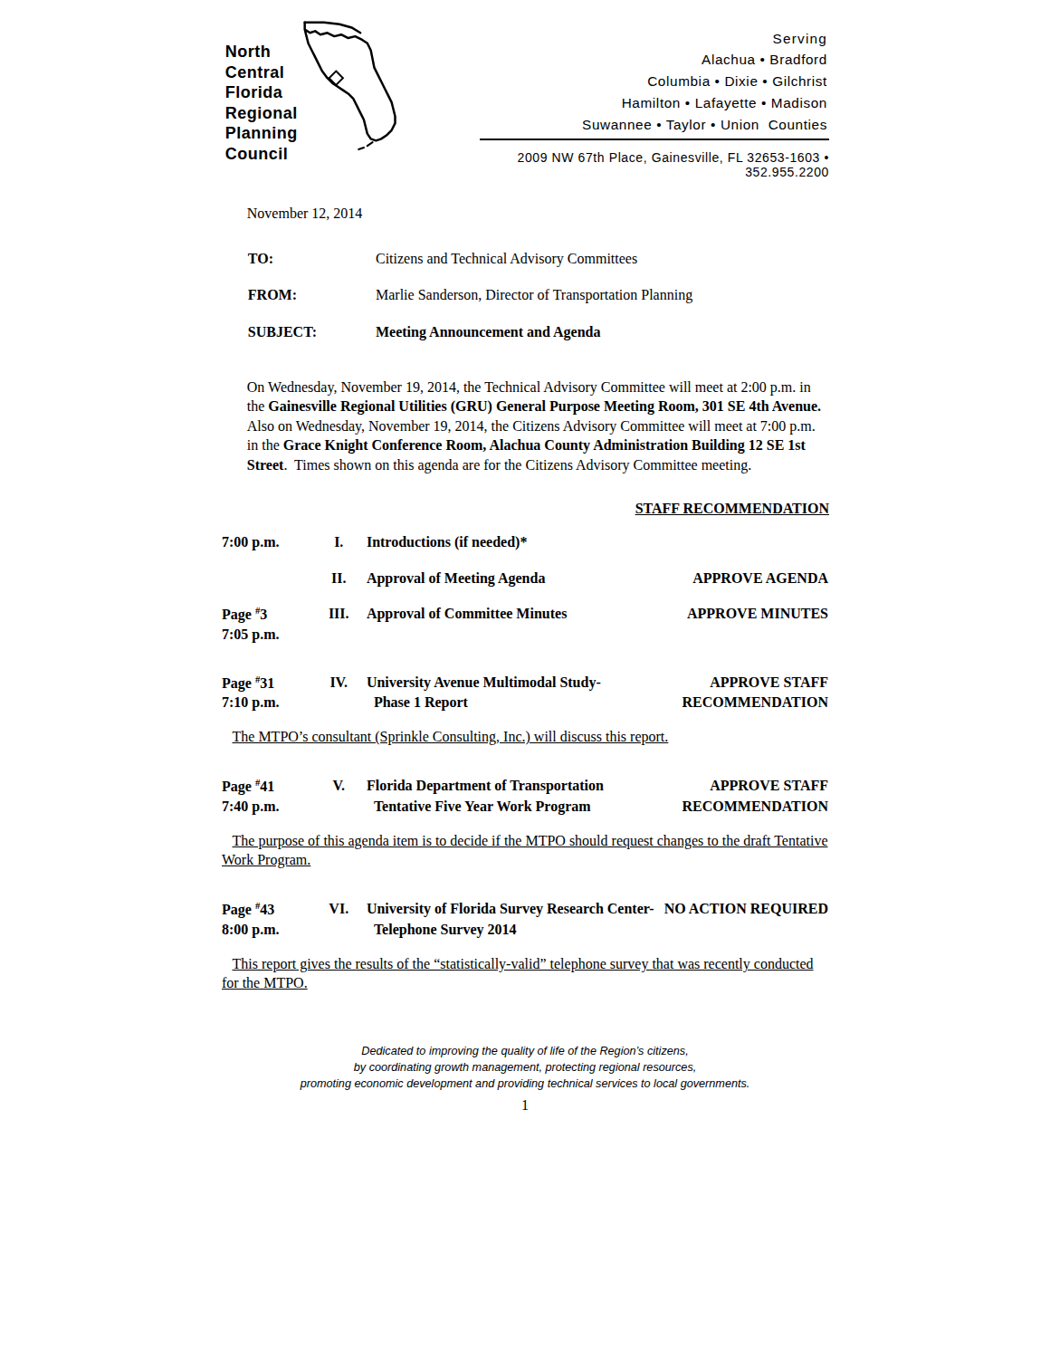North
Central
Florida
Regional
Planning
Council
Serving
Alachua • Bradford
Columbia • Dixie • Gilchrist
Hamilton • Lafayette • Madison
Suwannee • Taylor • Union Counties
2009 NW 67th Place, Gainesville, FL 32653-1603 • 352.955.2200
November 12, 2014
| TO: | Citizens and Technical Advisory Committees |
| FROM: | Marlie Sanderson, Director of Transportation Planning |
| SUBJECT: | Meeting Announcement and Agenda |
On Wednesday, November 19, 2014, the Technical Advisory Committee will meet at 2:00 p.m. in the Gainesville Regional Utilities (GRU) General Purpose Meeting Room, 301 SE 4th Avenue. Also on Wednesday, November 19, 2014, the Citizens Advisory Committee will meet at 7:00 p.m. in the Grace Knight Conference Room, Alachua County Administration Building 12 SE 1st Street. Times shown on this agenda are for the Citizens Advisory Committee meeting.
STAFF RECOMMENDATION
| 7:00 p.m. | I. | Introductions (if needed)* | |
| | II. | Approval of Meeting Agenda | APPROVE AGENDA |
| Page # 3 | III. | Approval of Committee Minutes | APPROVE MINUTES |
| 7:05 p.m. | | | |
| Page # 31 | IV. | University Avenue Multimodal Study- | APPROVE STAFF |
| 7:10 p.m. | | Phase 1 Report | RECOMMENDATION |
| The MTPO’s consultant (Sprinkle Consulting, Inc.) will discuss this report. |
| Page # 41 | V. | Florida Department of Transportation | APPROVE STAFF |
| 7:40 p.m. | | Tentative Five Year Work Program | RECOMMENDATION |
| The purpose of this agenda item is to decide if the MTPO should request changes to the draft Tentative Work Program. |
| Page # 43 | VI. | University of Florida Survey Research Center- | NO ACTION REQUIRED |
| 8:00 p.m. | | Telephone Survey 2014 | |
| This report gives the results of the “statistically-valid” telephone survey that was recently conducted for the MTPO. |
Dedicated to improving the quality of life of the Region’s citizens,
by coordinating growth management, protecting regional resources,
promoting economic development and providing technical services to local governments.
1